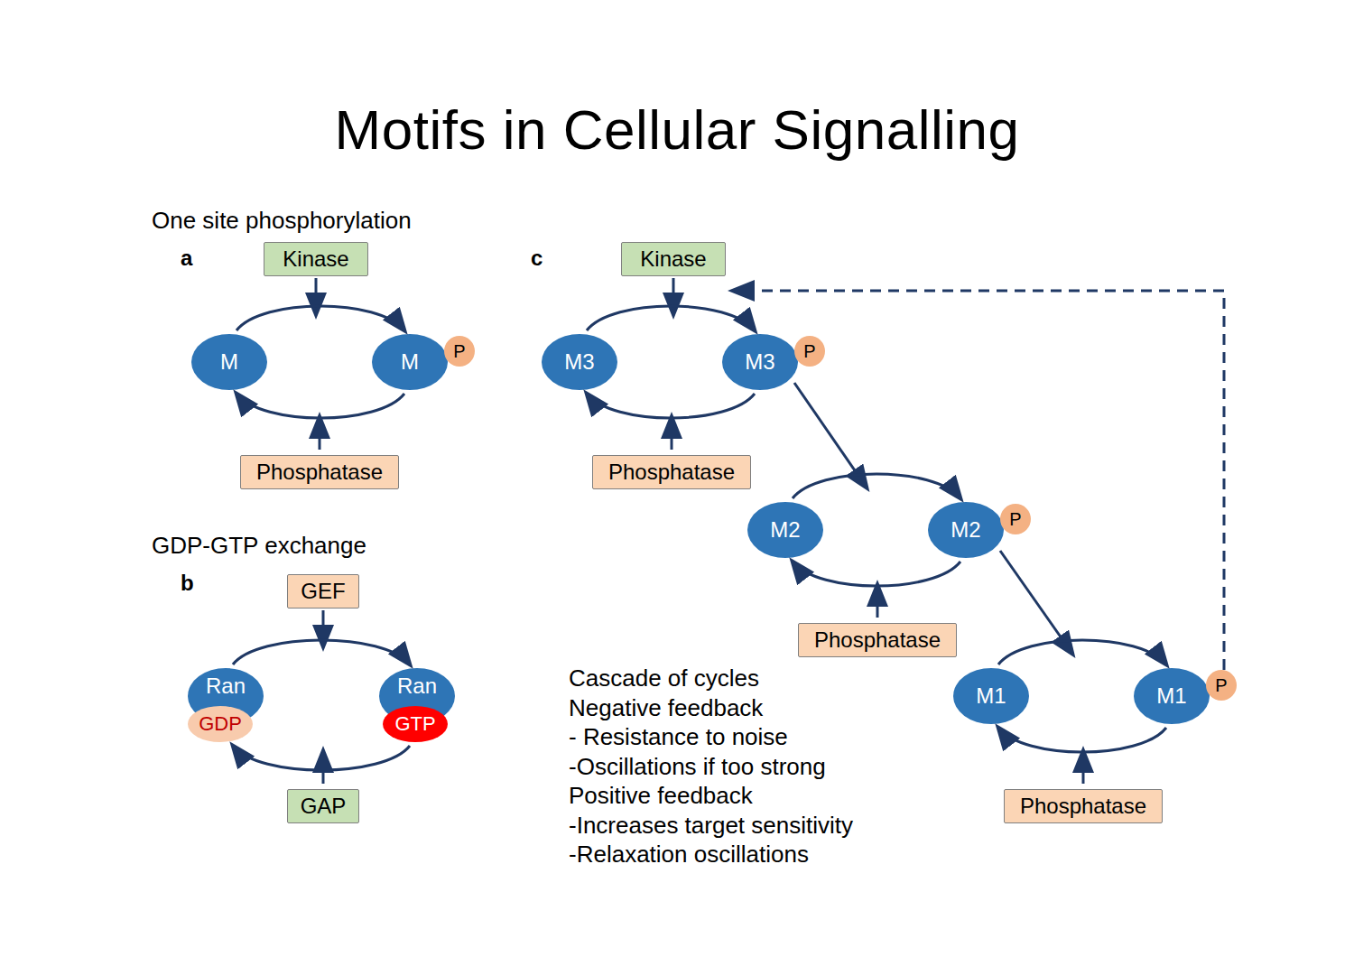Motifs in Cellular Signalling
One site phosphorylation
GDP-GTP exchange
Cascade of cycles
Negative feedback
- Resistance to noise
-Oscillations if too strong
Positive feedback
-Increases target sensitivity
-Relaxation oscillations
a
b
c
Kinase
Phosphatase
M
M
P
GEF
GAP
Ran
GDP
Ran
GTP
Kinase
Phosphatase
M3
M3
P
Phosphatase
M2
M2
P
Phosphatase
M1
M1
P